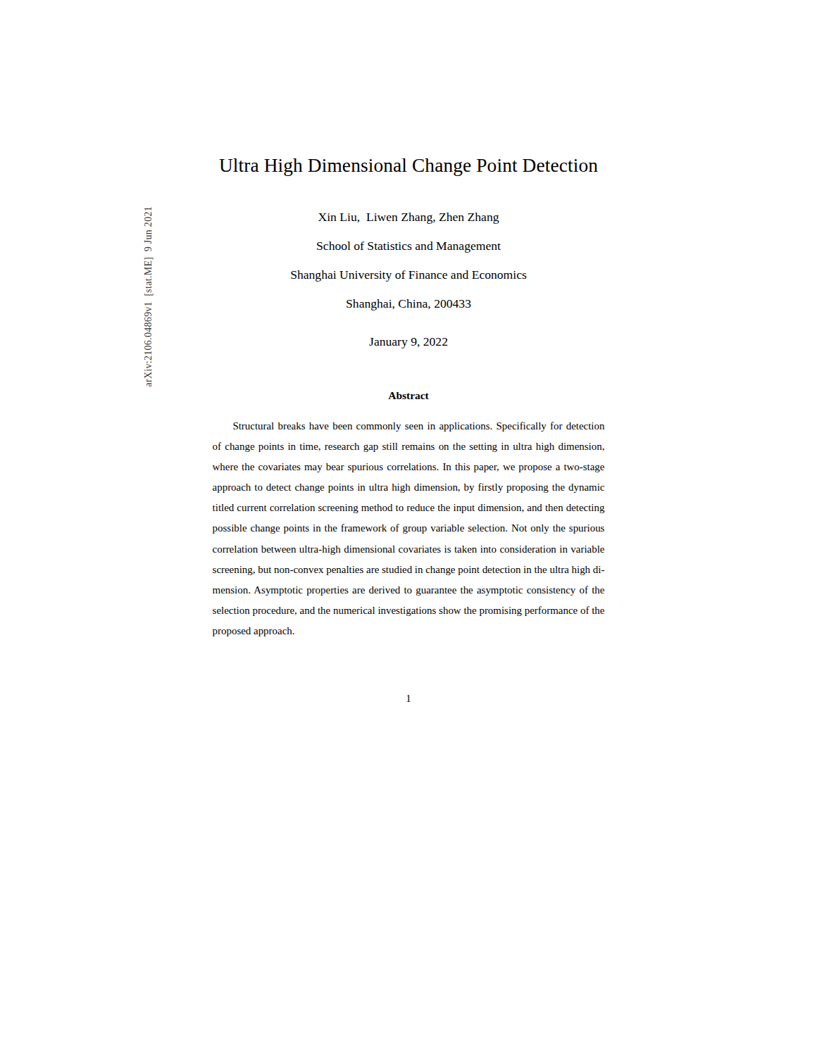arXiv:2106.04869v1 [stat.ME] 9 Jun 2021
Ultra High Dimensional Change Point Detection
Xin Liu, Liwen Zhang, Zhen Zhang
School of Statistics and Management
Shanghai University of Finance and Economics
Shanghai, China, 200433
January 9, 2022
Abstract
Structural breaks have been commonly seen in applications. Specifically for detection of change points in time, research gap still remains on the setting in ultra high dimension, where the covariates may bear spurious correlations. In this paper, we propose a two-stage approach to detect change points in ultra high dimension, by firstly proposing the dynamic titled current correlation screening method to reduce the input dimension, and then detecting possible change points in the framework of group variable selection. Not only the spurious correlation between ultra-high dimensional covariates is taken into consideration in variable screening, but non-convex penalties are studied in change point detection in the ultra high dimension. Asymptotic properties are derived to guarantee the asymptotic consistency of the selection procedure, and the numerical investigations show the promising performance of the proposed approach.
1